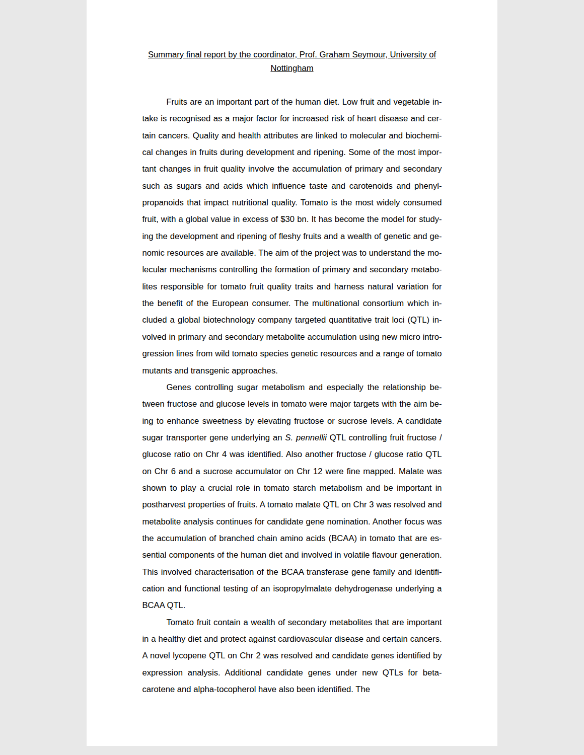Summary final report by the coordinator, Prof. Graham Seymour, University of Nottingham
Fruits are an important part of the human diet. Low fruit and vegetable intake is recognised as a major factor for increased risk of heart disease and certain cancers. Quality and health attributes are linked to molecular and biochemical changes in fruits during development and ripening. Some of the most important changes in fruit quality involve the accumulation of primary and secondary such as sugars and acids which influence taste and carotenoids and phenylpropanoids that impact nutritional quality. Tomato is the most widely consumed fruit, with a global value in excess of $30 bn. It has become the model for studying the development and ripening of fleshy fruits and a wealth of genetic and genomic resources are available. The aim of the project was to understand the molecular mechanisms controlling the formation of primary and secondary metabolites responsible for tomato fruit quality traits and harness natural variation for the benefit of the European consumer. The multinational consortium which included a global biotechnology company targeted quantitative trait loci (QTL) involved in primary and secondary metabolite accumulation using new micro introgression lines from wild tomato species genetic resources and a range of tomato mutants and transgenic approaches.
Genes controlling sugar metabolism and especially the relationship between fructose and glucose levels in tomato were major targets with the aim being to enhance sweetness by elevating fructose or sucrose levels. A candidate sugar transporter gene underlying an S. pennellii QTL controlling fruit fructose / glucose ratio on Chr 4 was identified. Also another fructose / glucose ratio QTL on Chr 6 and a sucrose accumulator on Chr 12 were fine mapped. Malate was shown to play a crucial role in tomato starch metabolism and be important in postharvest properties of fruits. A tomato malate QTL on Chr 3 was resolved and metabolite analysis continues for candidate gene nomination. Another focus was the accumulation of branched chain amino acids (BCAA) in tomato that are essential components of the human diet and involved in volatile flavour generation. This involved characterisation of the BCAA transferase gene family and identification and functional testing of an isopropylmalate dehydrogenase underlying a BCAA QTL.
Tomato fruit contain a wealth of secondary metabolites that are important in a healthy diet and protect against cardiovascular disease and certain cancers. A novel lycopene QTL on Chr 2 was resolved and candidate genes identified by expression analysis. Additional candidate genes under new QTLs for beta-carotene and alpha-tocopherol have also been identified. The